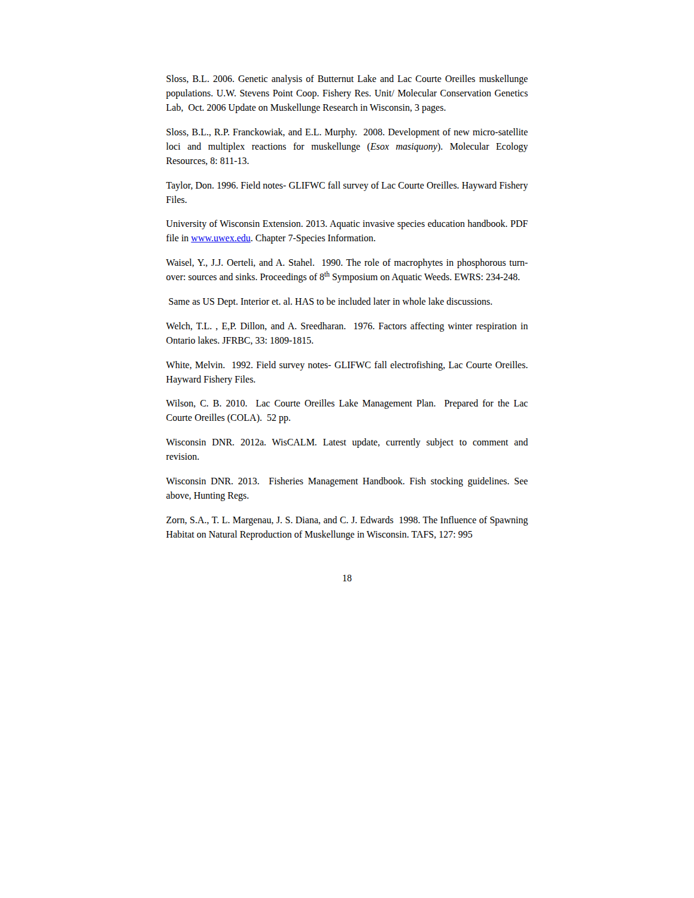Sloss, B.L. 2006. Genetic analysis of Butternut Lake and Lac Courte Oreilles muskellunge populations. U.W. Stevens Point Coop. Fishery Res. Unit/ Molecular Conservation Genetics Lab, Oct. 2006 Update on Muskellunge Research in Wisconsin, 3 pages.
Sloss, B.L., R.P. Franckowiak, and E.L. Murphy. 2008. Development of new micro-satellite loci and multiplex reactions for muskellunge (Esox masiquony). Molecular Ecology Resources, 8: 811-13.
Taylor, Don. 1996. Field notes- GLIFWC fall survey of Lac Courte Oreilles. Hayward Fishery Files.
University of Wisconsin Extension. 2013. Aquatic invasive species education handbook. PDF file in www.uwex.edu. Chapter 7-Species Information.
Waisel, Y., J.J. Oerteli, and A. Stahel. 1990. The role of macrophytes in phosphorous turn-over: sources and sinks. Proceedings of 8th Symposium on Aquatic Weeds. EWRS: 234-248.
Same as US Dept. Interior et. al. HAS to be included later in whole lake discussions.
Welch, T.L. , E,P. Dillon, and A. Sreedharan. 1976. Factors affecting winter respiration in Ontario lakes. JFRBC, 33: 1809-1815.
White, Melvin. 1992. Field survey notes- GLIFWC fall electrofishing, Lac Courte Oreilles. Hayward Fishery Files.
Wilson, C. B. 2010. Lac Courte Oreilles Lake Management Plan. Prepared for the Lac Courte Oreilles (COLA). 52 pp.
Wisconsin DNR. 2012a. WisCALM. Latest update, currently subject to comment and revision.
Wisconsin DNR. 2013. Fisheries Management Handbook. Fish stocking guidelines. See above, Hunting Regs.
Zorn, S.A., T. L. Margenau, J. S. Diana, and C. J. Edwards 1998. The Influence of Spawning Habitat on Natural Reproduction of Muskellunge in Wisconsin. TAFS, 127: 995
18